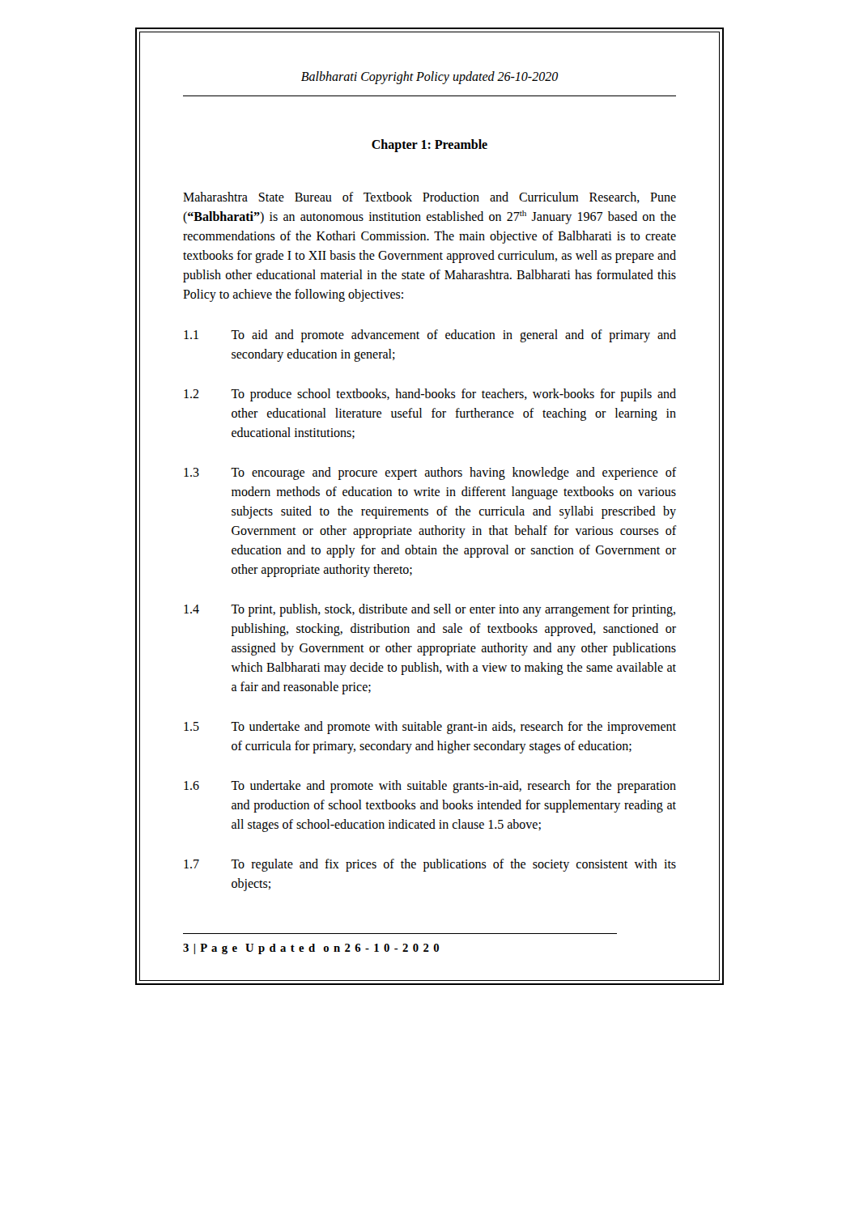Balbharati Copyright Policy updated 26-10-2020
Chapter 1: Preamble
Maharashtra State Bureau of Textbook Production and Curriculum Research, Pune (“Balbharati”) is an autonomous institution established on 27th January 1967 based on the recommendations of the Kothari Commission. The main objective of Balbharati is to create textbooks for grade I to XII basis the Government approved curriculum, as well as prepare and publish other educational material in the state of Maharashtra. Balbharati has formulated this Policy to achieve the following objectives:
1.1
To aid and promote advancement of education in general and of primary and secondary education in general;
1.2
To produce school textbooks, hand-books for teachers, work-books for pupils and other educational literature useful for furtherance of teaching or learning in educational institutions;
1.3
To encourage and procure expert authors having knowledge and experience of modern methods of education to write in different language textbooks on various subjects suited to the requirements of the curricula and syllabi prescribed by Government or other appropriate authority in that behalf for various courses of education and to apply for and obtain the approval or sanction of Government or other appropriate authority thereto;
1.4
To print, publish, stock, distribute and sell or enter into any arrangement for printing, publishing, stocking, distribution and sale of textbooks approved, sanctioned or assigned by Government or other appropriate authority and any other publications which Balbharati may decide to publish, with a view to making the same available at a fair and reasonable price;
1.5
To undertake and promote with suitable grant-in aids, research for the improvement of curricula for primary, secondary and higher secondary stages of education;
1.6
To undertake and promote with suitable grants-in-aid, research for the preparation and production of school textbooks and books intended for supplementary reading at all stages of school-education indicated in clause 1.5 above;
1.7
To regulate and fix prices of the publications of the society consistent with its objects;
3 | P a g e U p d a t e d o n 2 6 - 1 0 - 2 0 2 0